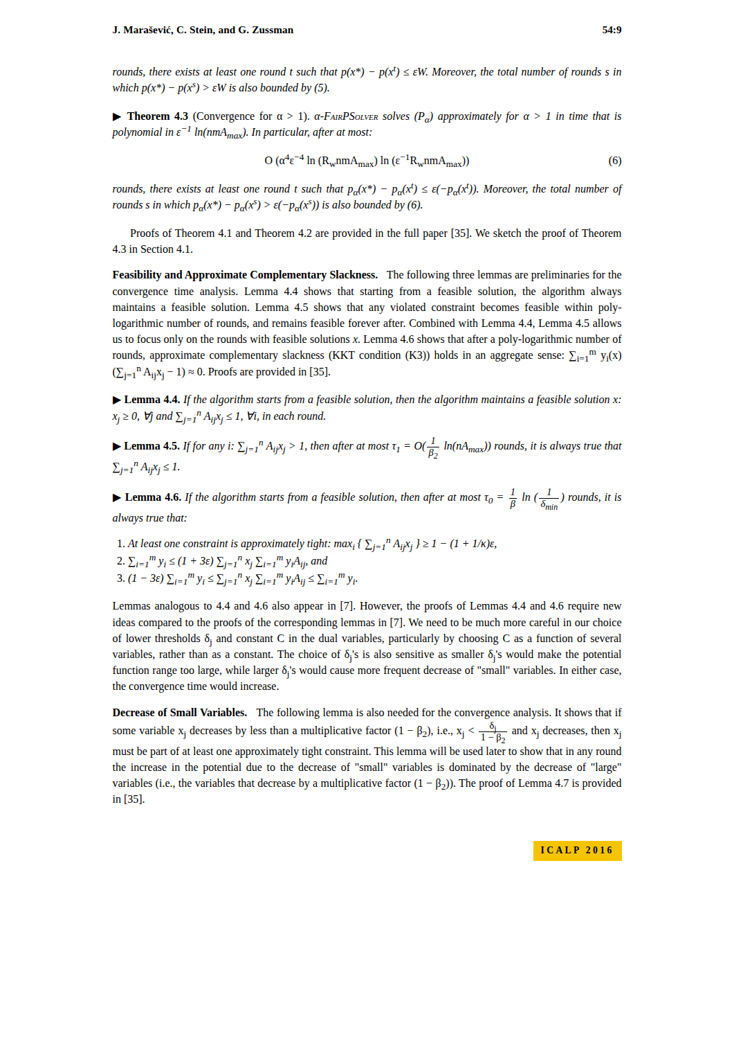J. Marašević, C. Stein, and G. Zussman 54:9
rounds, there exists at least one round t such that p(x*) − p(xt) ≤ εW. Moreover, the total number of rounds s in which p(x*) − p(xs) > εW is also bounded by (5).
Theorem 4.3 (Convergence for α > 1). α-FairPSolver solves (Pα) approximately for α > 1 in time that is polynomial in ε−1 ln(nmAmax). In particular, after at most:
O (α4ε−4 ln (RwnmAmax) ln (ε−1RwnmAmax)) (6)
rounds, there exists at least one round t such that pα(x*) − pα(xt) ≤ ε(−pα(xt)). Moreover, the total number of rounds s in which pα(x*) − pα(xs) > ε(−pα(xs)) is also bounded by (6).
Proofs of Theorem 4.1 and Theorem 4.2 are provided in the full paper [35]. We sketch the proof of Theorem 4.3 in Section 4.1.
Feasibility and Approximate Complementary Slackness. The following three lemmas are preliminaries for the convergence time analysis. Lemma 4.4 shows that starting from a feasible solution, the algorithm always maintains a feasible solution. Lemma 4.5 shows that any violated constraint becomes feasible within poly-logarithmic number of rounds, and remains feasible forever after. Combined with Lemma 4.4, Lemma 4.5 allows us to focus only on the rounds with feasible solutions x. Lemma 4.6 shows that after a poly-logarithmic number of rounds, approximate complementary slackness (KKT condition (K3)) holds in an aggregate sense: ∑i=1m yi(x)(∑j=1n Aijxj − 1) ≈ 0. Proofs are provided in [35].
Lemma 4.4. If the algorithm starts from a feasible solution, then the algorithm maintains a feasible solution x: xj ≥ 0, ∀j and ∑j=1n Aijxj ≤ 1, ∀i, in each round.
Lemma 4.5. If for any i: ∑j=1n Aijxj > 1, then after at most τ1 = O(1 β2 ln(nAmax)) rounds, it is always true that ∑j=1n Aijxj ≤ 1.
Lemma 4.6. If the algorithm starts from a feasible solution, then after at most τ0 = 1 β ln (1 δmin) rounds, it is always true that:
At least one constraint is approximately tight: maxi { ∑j=1n Aijxj } ≥ 1 − (1 + 1/κ)ε,
∑i=1m yi ≤ (1 + 3ε) ∑j=1n xj ∑i=1m yiAij, and
(1 − 3ε) ∑i=1m yi ≤ ∑j=1n xj ∑i=1m yiAij ≤ ∑i=1m yi.
Lemmas analogous to 4.4 and 4.6 also appear in [7]. However, the proofs of Lemmas 4.4 and 4.6 require new ideas compared to the proofs of the corresponding lemmas in [7]. We need to be much more careful in our choice of lower thresholds δj and constant C in the dual variables, particularly by choosing C as a function of several variables, rather than as a constant. The choice of δj's is also sensitive as smaller δj's would make the potential function range too large, while larger δj's would cause more frequent decrease of "small" variables. In either case, the convergence time would increase.
Decrease of Small Variables. The following lemma is also needed for the convergence analysis. It shows that if some variable xj decreases by less than a multiplicative factor (1 − β2), i.e., xj < δj 1 − β2 and xj decreases, then xj must be part of at least one approximately tight constraint. This lemma will be used later to show that in any round the increase in the potential due to the decrease of "small" variables is dominated by the decrease of "large" variables (i.e., the variables that decrease by a multiplicative factor (1 − β2)). The proof of Lemma 4.7 is provided in [35].
ICALP 2016